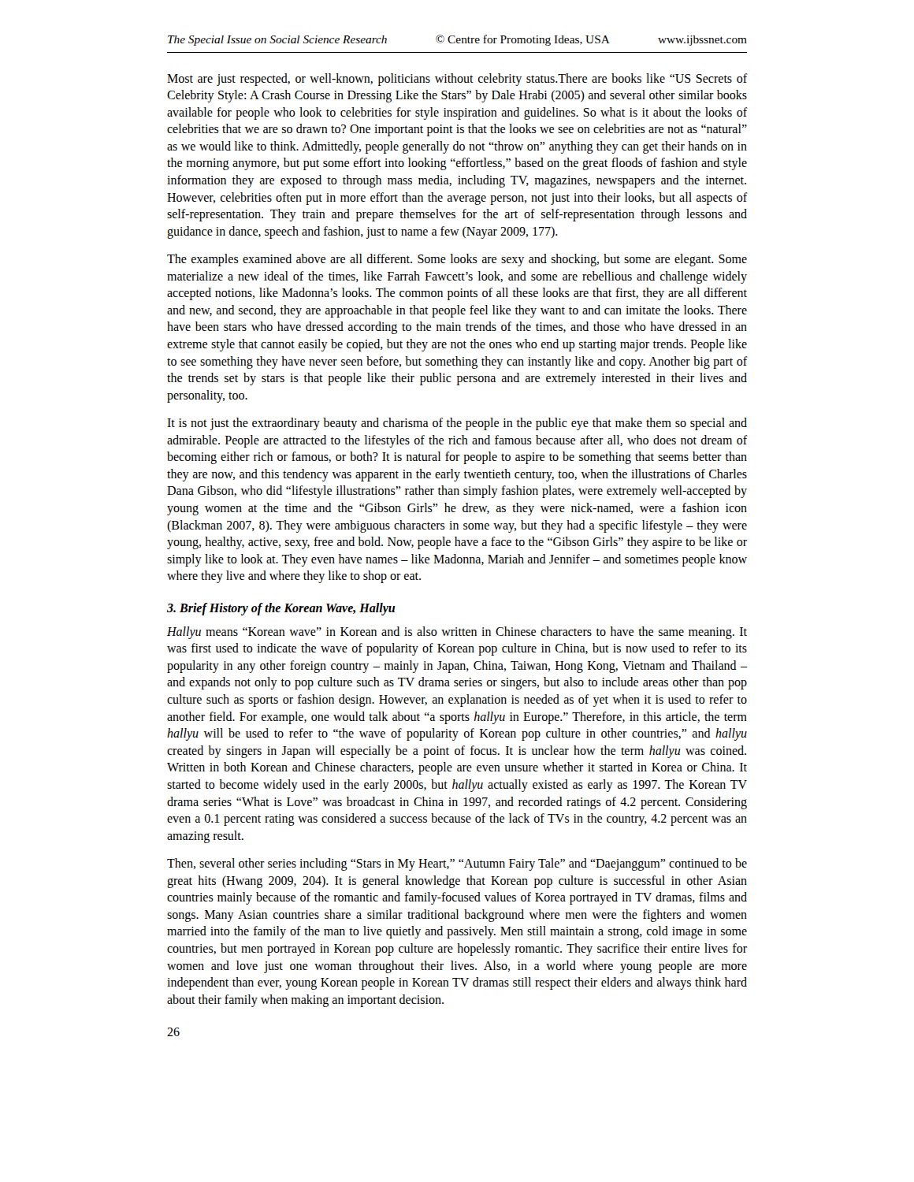The Special Issue on Social Science Research © Centre for Promoting Ideas, USA www.ijbssnet.com
Most are just respected, or well-known, politicians without celebrity status.There are books like “US Secrets of Celebrity Style: A Crash Course in Dressing Like the Stars” by Dale Hrabi (2005) and several other similar books available for people who look to celebrities for style inspiration and guidelines. So what is it about the looks of celebrities that we are so drawn to? One important point is that the looks we see on celebrities are not as “natural” as we would like to think. Admittedly, people generally do not “throw on” anything they can get their hands on in the morning anymore, but put some effort into looking “effortless,” based on the great floods of fashion and style information they are exposed to through mass media, including TV, magazines, newspapers and the internet. However, celebrities often put in more effort than the average person, not just into their looks, but all aspects of self-representation. They train and prepare themselves for the art of self-representation through lessons and guidance in dance, speech and fashion, just to name a few (Nayar 2009, 177).
The examples examined above are all different. Some looks are sexy and shocking, but some are elegant. Some materialize a new ideal of the times, like Farrah Fawcett’s look, and some are rebellious and challenge widely accepted notions, like Madonna’s looks. The common points of all these looks are that first, they are all different and new, and second, they are approachable in that people feel like they want to and can imitate the looks. There have been stars who have dressed according to the main trends of the times, and those who have dressed in an extreme style that cannot easily be copied, but they are not the ones who end up starting major trends. People like to see something they have never seen before, but something they can instantly like and copy. Another big part of the trends set by stars is that people like their public persona and are extremely interested in their lives and personality, too.
It is not just the extraordinary beauty and charisma of the people in the public eye that make them so special and admirable. People are attracted to the lifestyles of the rich and famous because after all, who does not dream of becoming either rich or famous, or both? It is natural for people to aspire to be something that seems better than they are now, and this tendency was apparent in the early twentieth century, too, when the illustrations of Charles Dana Gibson, who did “lifestyle illustrations” rather than simply fashion plates, were extremely well-accepted by young women at the time and the “Gibson Girls” he drew, as they were nick-named, were a fashion icon (Blackman 2007, 8). They were ambiguous characters in some way, but they had a specific lifestyle – they were young, healthy, active, sexy, free and bold. Now, people have a face to the “Gibson Girls” they aspire to be like or simply like to look at. They even have names – like Madonna, Mariah and Jennifer – and sometimes people know where they live and where they like to shop or eat.
3. Brief History of the Korean Wave, Hallyu
Hallyu means “Korean wave” in Korean and is also written in Chinese characters to have the same meaning. It was first used to indicate the wave of popularity of Korean pop culture in China, but is now used to refer to its popularity in any other foreign country – mainly in Japan, China, Taiwan, Hong Kong, Vietnam and Thailand – and expands not only to pop culture such as TV drama series or singers, but also to include areas other than pop culture such as sports or fashion design. However, an explanation is needed as of yet when it is used to refer to another field. For example, one would talk about “a sports hallyu in Europe.” Therefore, in this article, the term hallyu will be used to refer to “the wave of popularity of Korean pop culture in other countries,” and hallyu created by singers in Japan will especially be a point of focus. It is unclear how the term hallyu was coined. Written in both Korean and Chinese characters, people are even unsure whether it started in Korea or China. It started to become widely used in the early 2000s, but hallyu actually existed as early as 1997. The Korean TV drama series “What is Love” was broadcast in China in 1997, and recorded ratings of 4.2 percent. Considering even a 0.1 percent rating was considered a success because of the lack of TVs in the country, 4.2 percent was an amazing result.
Then, several other series including “Stars in My Heart,” “Autumn Fairy Tale” and “Daejanggum” continued to be great hits (Hwang 2009, 204). It is general knowledge that Korean pop culture is successful in other Asian countries mainly because of the romantic and family-focused values of Korea portrayed in TV dramas, films and songs. Many Asian countries share a similar traditional background where men were the fighters and women married into the family of the man to live quietly and passively. Men still maintain a strong, cold image in some countries, but men portrayed in Korean pop culture are hopelessly romantic. They sacrifice their entire lives for women and love just one woman throughout their lives. Also, in a world where young people are more independent than ever, young Korean people in Korean TV dramas still respect their elders and always think hard about their family when making an important decision.
26